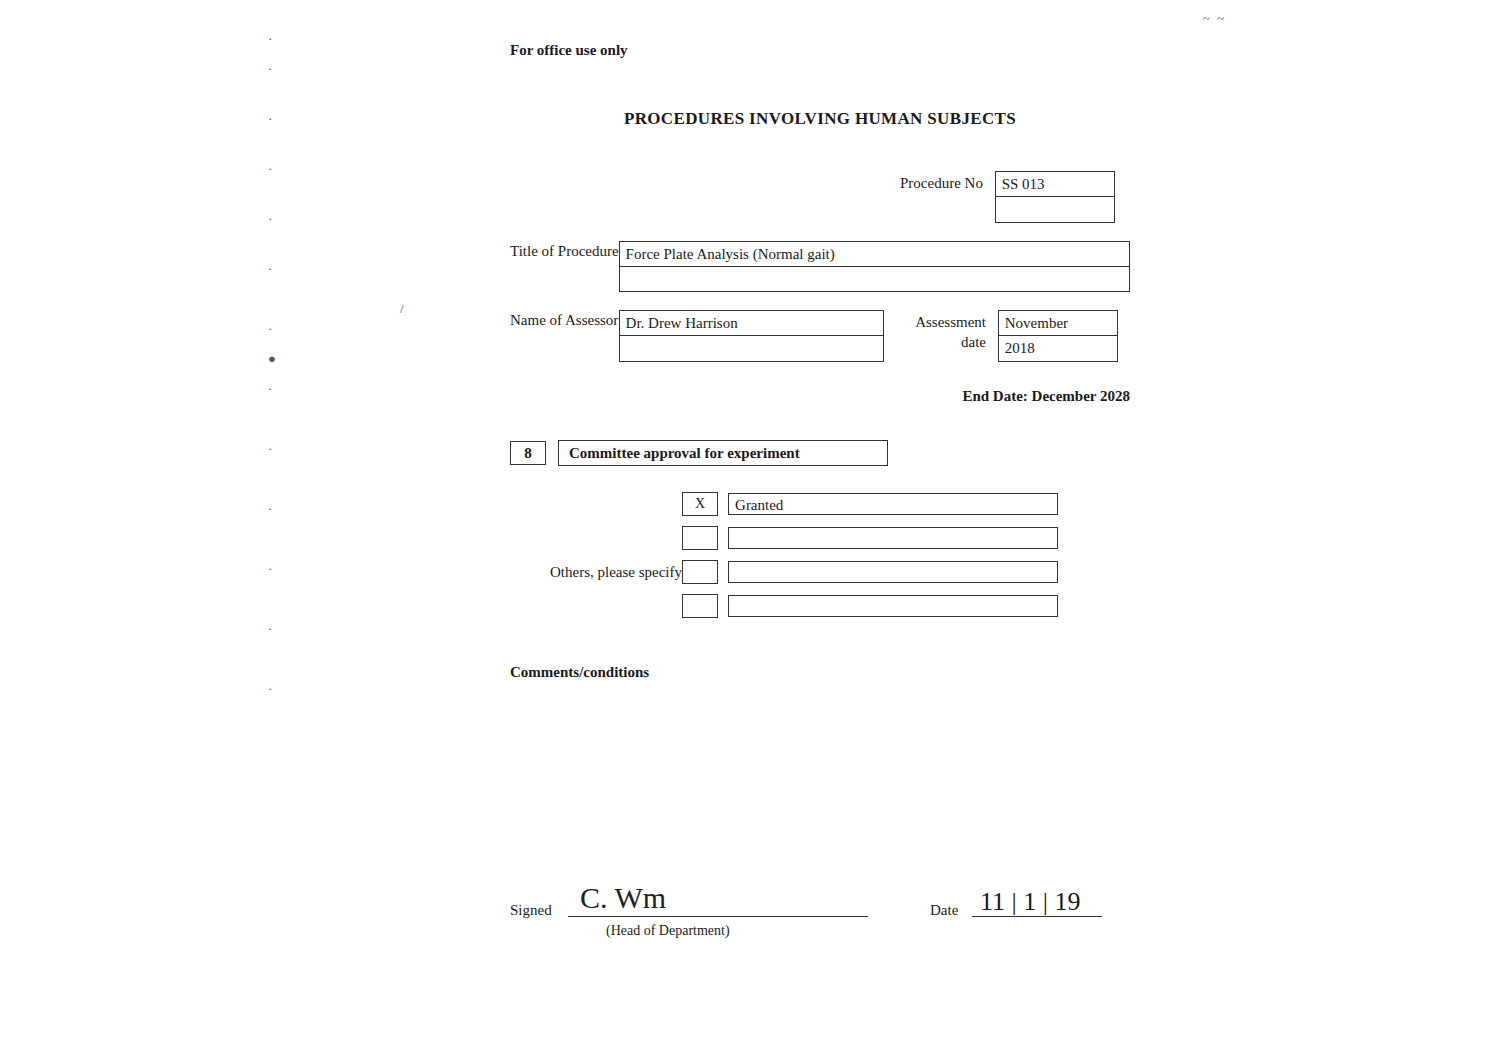· · · · · · · · · · · · · ● ~ ~ /
For office use only
PROCEDURES INVOLVING HUMAN SUBJECTS
| Procedure No SS 013 |
| Title of Procedure | Force Plate Analysis (Normal gait) |
| Name of Assessor | / Dr. Drew Harrison / Assessment date November 2018 / |
End Date: December 2028
8 Committee approval for experiment
| | X | Granted |
| Others, please specify | | |
Comments/conditions
Signed C. Wm (Head of Department) Date 11 | 1 | 19